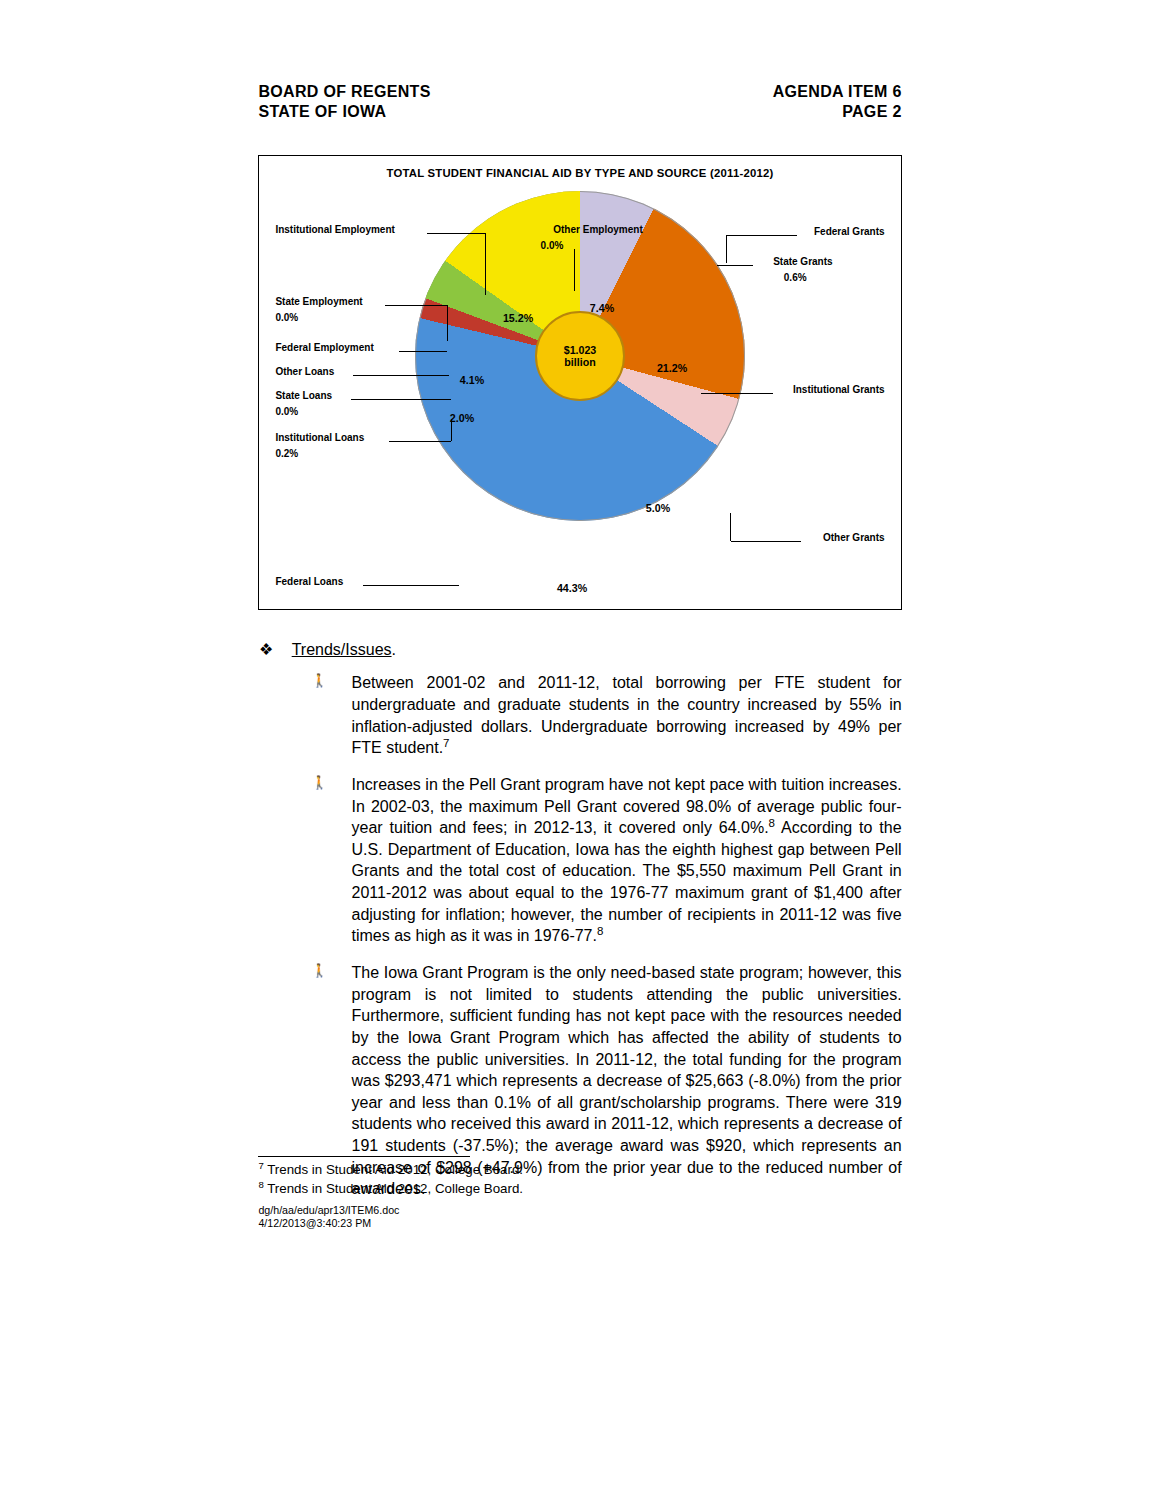BOARD OF REGENTS
STATE OF IOWA
AGENDA ITEM 6
PAGE 2
TOTAL STUDENT FINANCIAL AID BY TYPE AND SOURCE (2011-2012)
$1.023
billion
7.4%
21.2%
5.0%
44.3%
2.0%
4.1%
15.2%
Federal Grants
State Grants
0.6%
Institutional Grants
Other Grants
Other Employment
0.0%
Institutional Employment
State Employment
0.0%
Federal Employment
Other Loans
State Loans
0.0%
Institutional Loans
0.2%
Federal Loans
❖Trends/Issues.
Between 2001-02 and 2011-12, total borrowing per FTE student for undergraduate and graduate students in the country increased by 55% in inflation-adjusted dollars. Undergraduate borrowing increased by 49% per FTE student.7
Increases in the Pell Grant program have not kept pace with tuition increases. In 2002-03, the maximum Pell Grant covered 98.0% of average public four-year tuition and fees; in 2012-13, it covered only 64.0%.8 According to the U.S. Department of Education, Iowa has the eighth highest gap between Pell Grants and the total cost of education. The $5,550 maximum Pell Grant in 2011-2012 was about equal to the 1976-77 maximum grant of $1,400 after adjusting for inflation; however, the number of recipients in 2011-12 was five times as high as it was in 1976-77.8
The Iowa Grant Program is the only need-based state program; however, this program is not limited to students attending the public universities. Furthermore, sufficient funding has not kept pace with the resources needed by the Iowa Grant Program which has affected the ability of students to access the public universities. In 2011-12, the total funding for the program was $293,471 which represents a decrease of $25,663 (-8.0%) from the prior year and less than 0.1% of all grant/scholarship programs. There were 319 students who received this award in 2011-12, which represents a decrease of 191 students (-37.5%); the average award was $920, which represents an increase of $298 (+47.9%) from the prior year due to the reduced number of awardees.
7 Trends in Student Aid 2012, College Board.
8 Trends in Student Aid 2012, College Board.
dg/h/aa/edu/apr13/ITEM6.doc
4/12/2013@3:40:23 PM